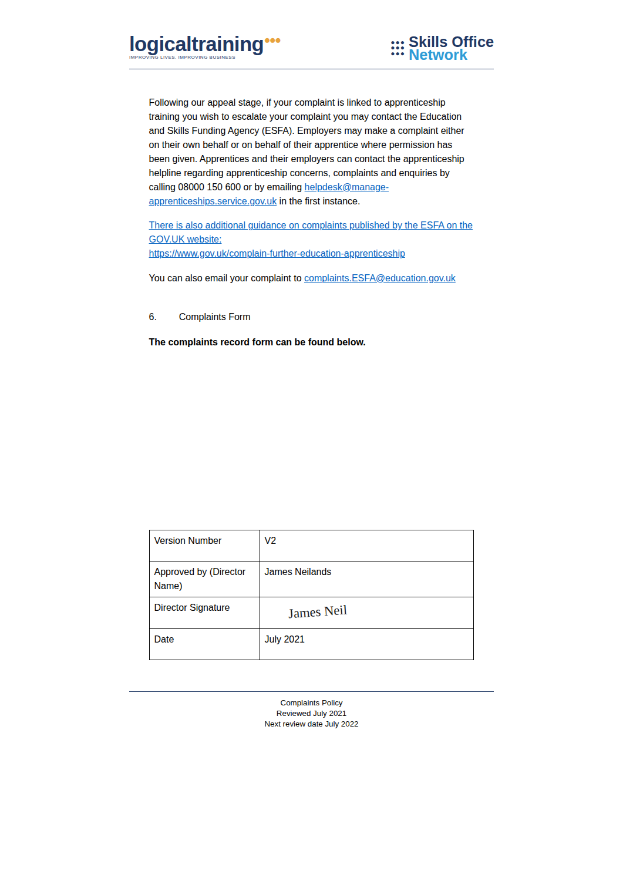logical training●●●
IMPROVING LIVES. IMPROVING BUSINESS
●●●
●●●
●●●Skills Office Network
Following our appeal stage, if your complaint is linked to apprenticeship training you wish to escalate your complaint you may contact the Education and Skills Funding Agency (ESFA). Employers may make a complaint either on their own behalf or on behalf of their apprentice where permission has been given. Apprentices and their employers can contact the apprenticeship helpline regarding apprenticeship concerns, complaints and enquiries by calling 08000 150 600 or by emailing helpdesk@manage-apprenticeships.service.gov.uk in the first instance.
There is also additional guidance on complaints published by the ESFA on the GOV.UK website:
https://www.gov.uk/complain-further-education-apprenticeship
You can also email your complaint to complaints.ESFA@education.gov.uk
6. Complaints Form
The complaints record form can be found below.
| Version Number | V2 |
| Approved by (Director Name) | James Neilands |
| Director Signature | James Neil |
| Date | July 2021 |
Complaints Policy
Reviewed July 2021
Next review date July 2022